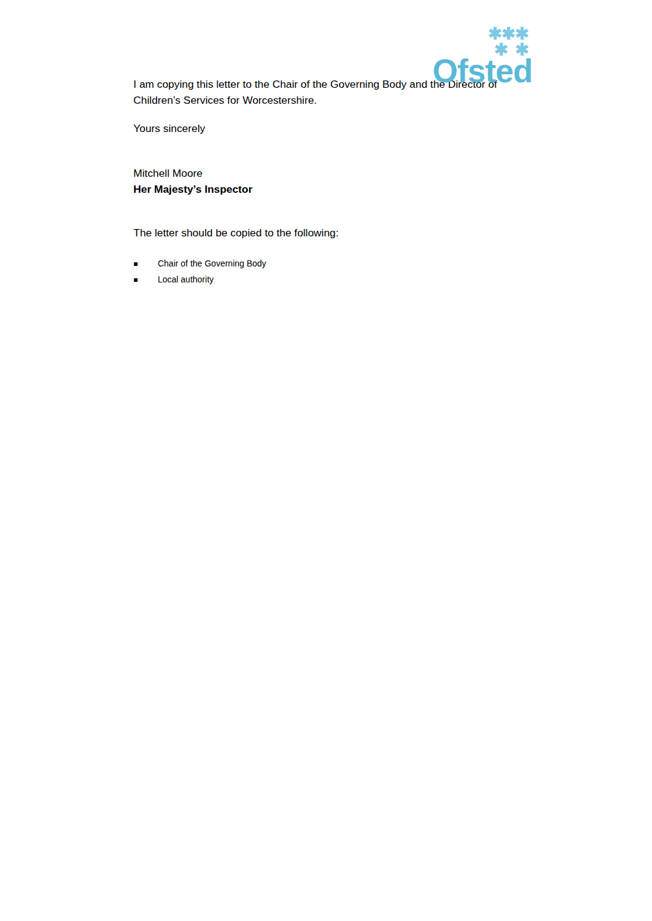✱✱✱
✱ ✱ Ofsted
I am copying this letter to the Chair of the Governing Body and the Director of Children’s Services for Worcestershire.
Yours sincerely
Mitchell Moore
Her Majesty’s Inspector
The letter should be copied to the following:
Chair of the Governing Body
Local authority